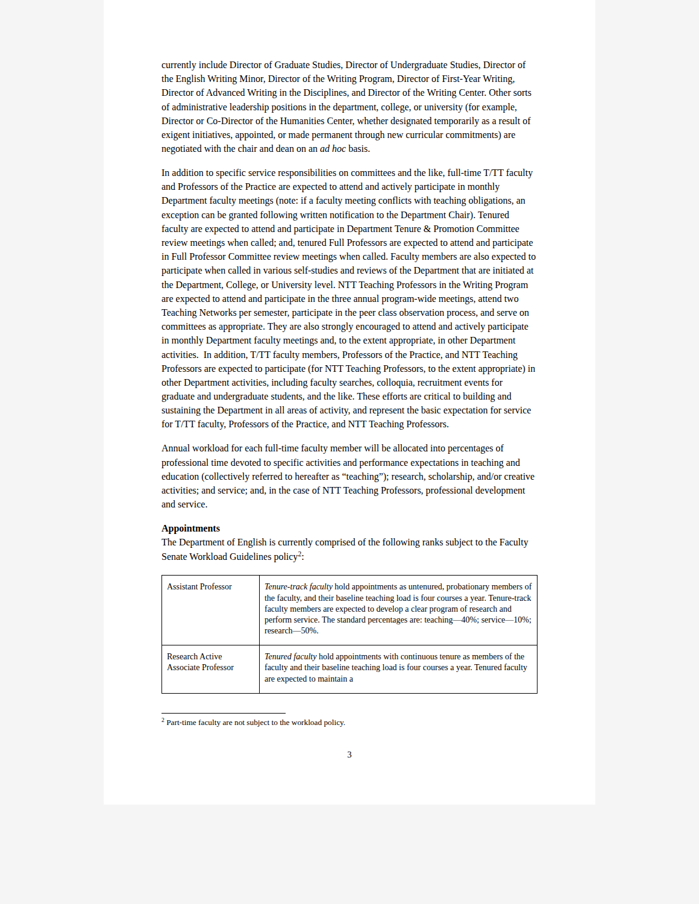currently include Director of Graduate Studies, Director of Undergraduate Studies, Director of the English Writing Minor, Director of the Writing Program, Director of First-Year Writing, Director of Advanced Writing in the Disciplines, and Director of the Writing Center. Other sorts of administrative leadership positions in the department, college, or university (for example, Director or Co-Director of the Humanities Center, whether designated temporarily as a result of exigent initiatives, appointed, or made permanent through new curricular commitments) are negotiated with the chair and dean on an ad hoc basis.
In addition to specific service responsibilities on committees and the like, full-time T/TT faculty and Professors of the Practice are expected to attend and actively participate in monthly Department faculty meetings (note: if a faculty meeting conflicts with teaching obligations, an exception can be granted following written notification to the Department Chair). Tenured faculty are expected to attend and participate in Department Tenure & Promotion Committee review meetings when called; and, tenured Full Professors are expected to attend and participate in Full Professor Committee review meetings when called. Faculty members are also expected to participate when called in various self-studies and reviews of the Department that are initiated at the Department, College, or University level. NTT Teaching Professors in the Writing Program are expected to attend and participate in the three annual program-wide meetings, attend two Teaching Networks per semester, participate in the peer class observation process, and serve on committees as appropriate. They are also strongly encouraged to attend and actively participate in monthly Department faculty meetings and, to the extent appropriate, in other Department activities. In addition, T/TT faculty members, Professors of the Practice, and NTT Teaching Professors are expected to participate (for NTT Teaching Professors, to the extent appropriate) in other Department activities, including faculty searches, colloquia, recruitment events for graduate and undergraduate students, and the like. These efforts are critical to building and sustaining the Department in all areas of activity, and represent the basic expectation for service for T/TT faculty, Professors of the Practice, and NTT Teaching Professors.
Annual workload for each full-time faculty member will be allocated into percentages of professional time devoted to specific activities and performance expectations in teaching and education (collectively referred to hereafter as “teaching”); research, scholarship, and/or creative activities; and service; and, in the case of NTT Teaching Professors, professional development and service.
Appointments
The Department of English is currently comprised of the following ranks subject to the Faculty Senate Workload Guidelines policy2:
| Assistant Professor | Tenure-track faculty hold appointments as untenured, probationary members of the faculty, and their baseline teaching load is four courses a year. Tenure-track faculty members are expected to develop a clear program of research and perform service. The standard percentages are: teaching—40%; service—10%; research—50%. |
| Research Active Associate Professor | Tenured faculty hold appointments with continuous tenure as members of the faculty and their baseline teaching load is four courses a year. Tenured faculty are expected to maintain a |
2 Part-time faculty are not subject to the workload policy.
3